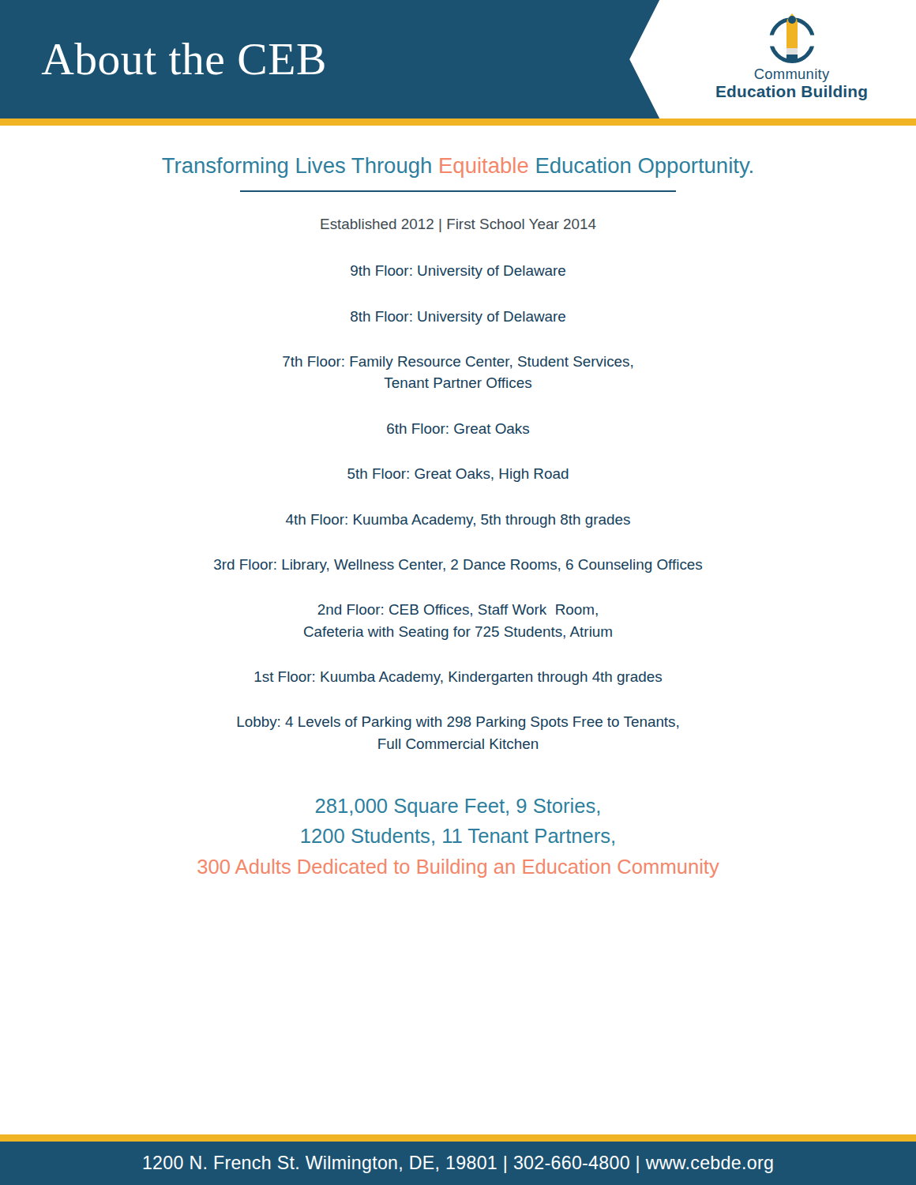About the CEB
Community Education Building
Transforming Lives Through Equitable Education Opportunity.
Established 2012 | First School Year 2014
9th Floor: University of Delaware
8th Floor: University of Delaware
7th Floor: Family Resource Center, Student Services,
Tenant Partner Offices
6th Floor: Great Oaks
5th Floor: Great Oaks, High Road
4th Floor: Kuumba Academy, 5th through 8th grades
3rd Floor: Library, Wellness Center, 2 Dance Rooms, 6 Counseling Offices
2nd Floor: CEB Offices, Staff Work Room,
Cafeteria with Seating for 725 Students, Atrium
1st Floor: Kuumba Academy, Kindergarten through 4th grades
Lobby: 4 Levels of Parking with 298 Parking Spots Free to Tenants,
Full Commercial Kitchen
281,000 Square Feet, 9 Stories,
1200 Students, 11 Tenant Partners,
300 Adults Dedicated to Building an Education Community
1200 N. French St. Wilmington, DE, 19801 | 302-660-4800 | www.cebde.org